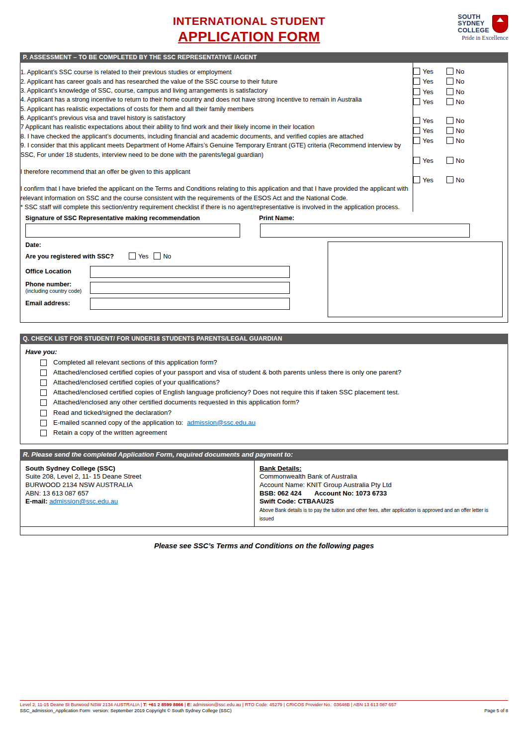INTERNATIONAL STUDENT
APPLICATION FORM
SOUTH
SYDNEY
COLLEGE
Pride in Excellence
P. ASSESSMENT – TO BE COMPLETED BY THE SSC REPRESENTATIVE /AGENT
| 1. Applicant’s SSC course is related to their previous studies or employment 2. Applicant has career goals and has researched the value of the SSC course to their future 3. Applicant’s knowledge of SSC, course, campus and living arrangements is satisfactory 4. Applicant has a strong incentive to return to their home country and does not have strong incentive to remain in Australia 5. Applicant has realistic expectations of costs for them and all their family members 6. Applicant’s previous visa and travel history is satisfactory 7 Applicant has realistic expectations about their ability to find work and their likely income in their location 8. I have checked the applicant’s documents, including financial and academic documents, and verified copies are attached 9. I consider that this applicant meets Department of Home Affairs’s Genuine Temporary Entrant (GTE) criteria (Recommend interview by SSC, For under 18 students, interview need to be done with the parents/legal guardian) I therefore recommend that an offer be given to this applicant I confirm that I have briefed the applicant on the Terms and Conditions relating to this application and that I have provided the applicant with relevant information on SSC and the course consistent with the requirements of the ESOS Act and the National Code. * SSC staff will complete this section/entry requirement checklist if there is no agent/representative is involved in the application process. | Yes No Yes No Yes No Yes No Yes No Yes No Yes No Yes No Yes No |
Signature of SSC Representative making recommendation
Print Name:
Date:
Are you registered with SSC? Yes No
Office Location
Phone number:(including country code)
Email address:
Q. CHECK LIST FOR STUDENT/ FOR UNDER18 STUDENTS PARENTS/LEGAL GUARDIAN
Have you:
Completed all relevant sections of this application form?
Attached/enclosed certified copies of your passport and visa of student & both parents unless there is only one parent?
Attached/enclosed certified copies of your qualifications?
Attached/enclosed certified copies of English language proficiency? Does not require this if taken SSC placement test.
Attached/enclosed any other certified documents requested in this application form?
Read and ticked/signed the declaration?
E-mailed scanned copy of the application to: admission@ssc.edu.au
Retain a copy of the written agreement
R. Please send the completed Application Form, required documents and payment to:
| South Sydney College (SSC) Suite 208, Level 2, 11- 15 Deane Street BURWOOD 2134 NSW AUSTRALIA ABN: 13 613 087 657 E-mail: admission@ssc.edu.au | Bank Details: Commonwealth Bank of Australia Account Name: KNIT Group Australia Pty Ltd BSB: 062 424 Account No: 1073 6733 Swift Code: CTBAAU2S Above Bank details is to pay the tuition and other fees, after application is approved and an offer letter is issued |
Please see SSC’s Terms and Conditions on the following pages
Level 2, 11-15 Deane St Burwood NSW 2134 AUSTRALIA | T: +61 2 8599 8866 | E: admission@ssc.edu.au | RTO Code: 45279 | CRICOS Provider No.: 03648B | ABN 13 613 087 657
SSC_admission_Application Form version: September 2019 Copyright © South Sydney College (SSC) Page 5 of 8